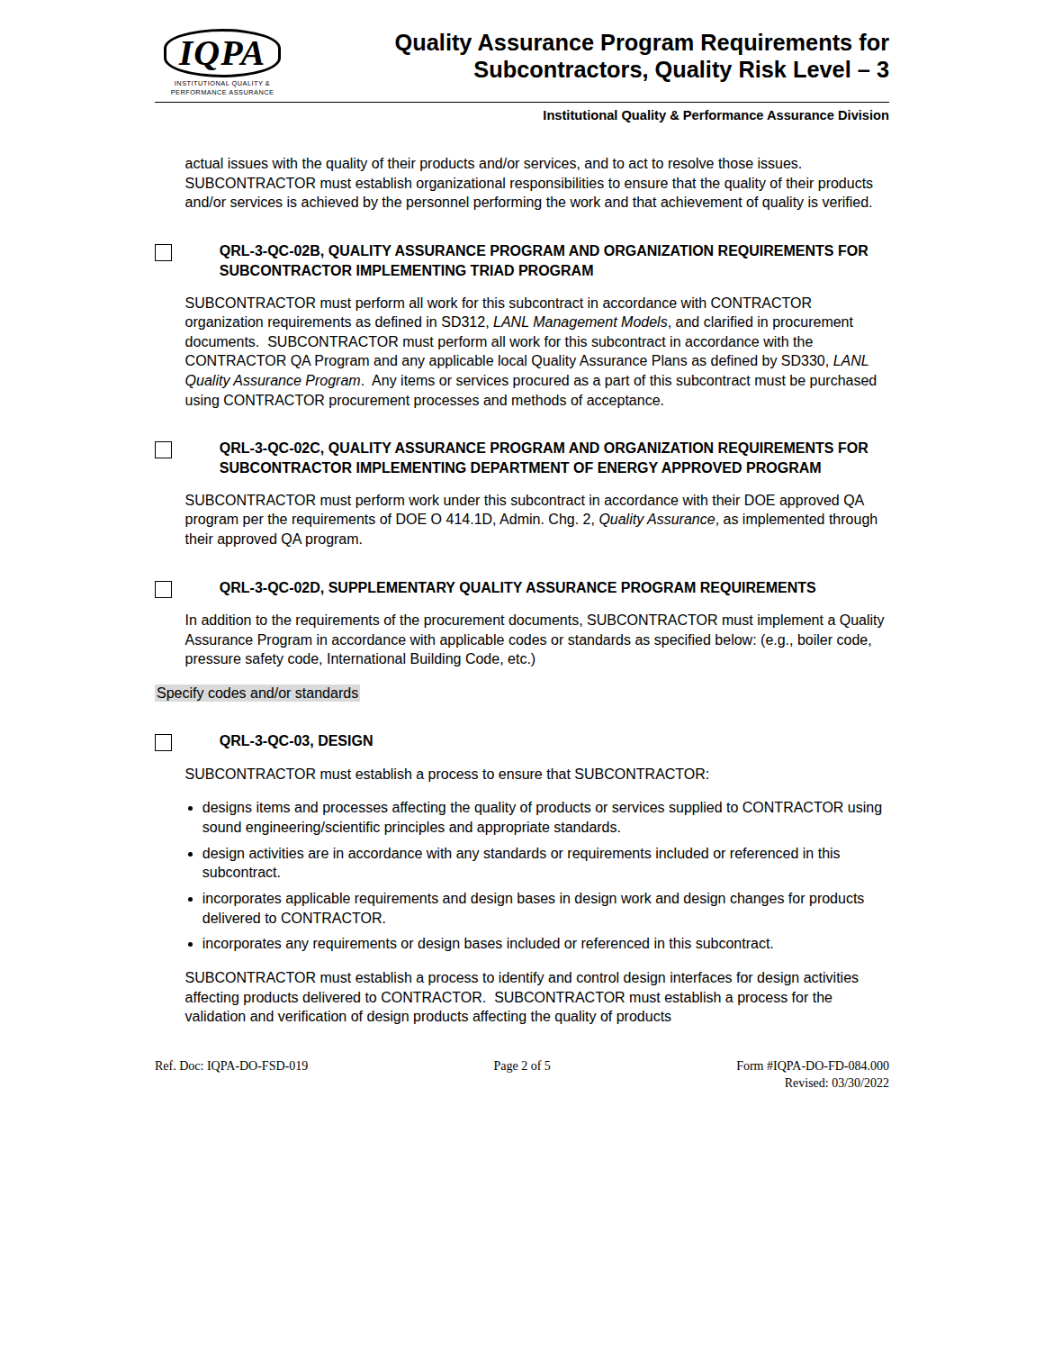IQPA
INSTITUTIONAL QUALITY & PERFORMANCE ASSURANCE
Quality Assurance Program Requirements for
Subcontractors, Quality Risk Level – 3
Institutional Quality & Performance Assurance Division
actual issues with the quality of their products and/or services, and to act to resolve those issues. SUBCONTRACTOR must establish organizational responsibilities to ensure that the quality of their products and/or services is achieved by the personnel performing the work and that achievement of quality is verified.
QRL-3-QC-02B, QUALITY ASSURANCE PROGRAM AND ORGANIZATION REQUIREMENTS FOR SUBCONTRACTOR IMPLEMENTING TRIAD PROGRAM
SUBCONTRACTOR must perform all work for this subcontract in accordance with CONTRACTOR organization requirements as defined in SD312, LANL Management Models, and clarified in procurement documents. SUBCONTRACTOR must perform all work for this subcontract in accordance with the CONTRACTOR QA Program and any applicable local Quality Assurance Plans as defined by SD330, LANL Quality Assurance Program. Any items or services procured as a part of this subcontract must be purchased using CONTRACTOR procurement processes and methods of acceptance.
QRL-3-QC-02C, QUALITY ASSURANCE PROGRAM AND ORGANIZATION REQUIREMENTS FOR SUBCONTRACTOR IMPLEMENTING DEPARTMENT OF ENERGY APPROVED PROGRAM
SUBCONTRACTOR must perform work under this subcontract in accordance with their DOE approved QA program per the requirements of DOE O 414.1D, Admin. Chg. 2, Quality Assurance, as implemented through their approved QA program.
QRL-3-QC-02D, SUPPLEMENTARY QUALITY ASSURANCE PROGRAM REQUIREMENTS
In addition to the requirements of the procurement documents, SUBCONTRACTOR must implement a Quality Assurance Program in accordance with applicable codes or standards as specified below: (e.g., boiler code, pressure safety code, International Building Code, etc.)
Specify codes and/or standards
QRL-3-QC-03, DESIGN
SUBCONTRACTOR must establish a process to ensure that SUBCONTRACTOR:
designs items and processes affecting the quality of products or services supplied to CONTRACTOR using sound engineering/scientific principles and appropriate standards.
design activities are in accordance with any standards or requirements included or referenced in this subcontract.
incorporates applicable requirements and design bases in design work and design changes for products delivered to CONTRACTOR.
incorporates any requirements or design bases included or referenced in this subcontract.
SUBCONTRACTOR must establish a process to identify and control design interfaces for design activities affecting products delivered to CONTRACTOR. SUBCONTRACTOR must establish a process for the validation and verification of design products affecting the quality of products
Ref. Doc: IQPA-DO-FSD-019
Page 2 of 5
Form #IQPA-DO-FD-084.000
Revised: 03/30/2022